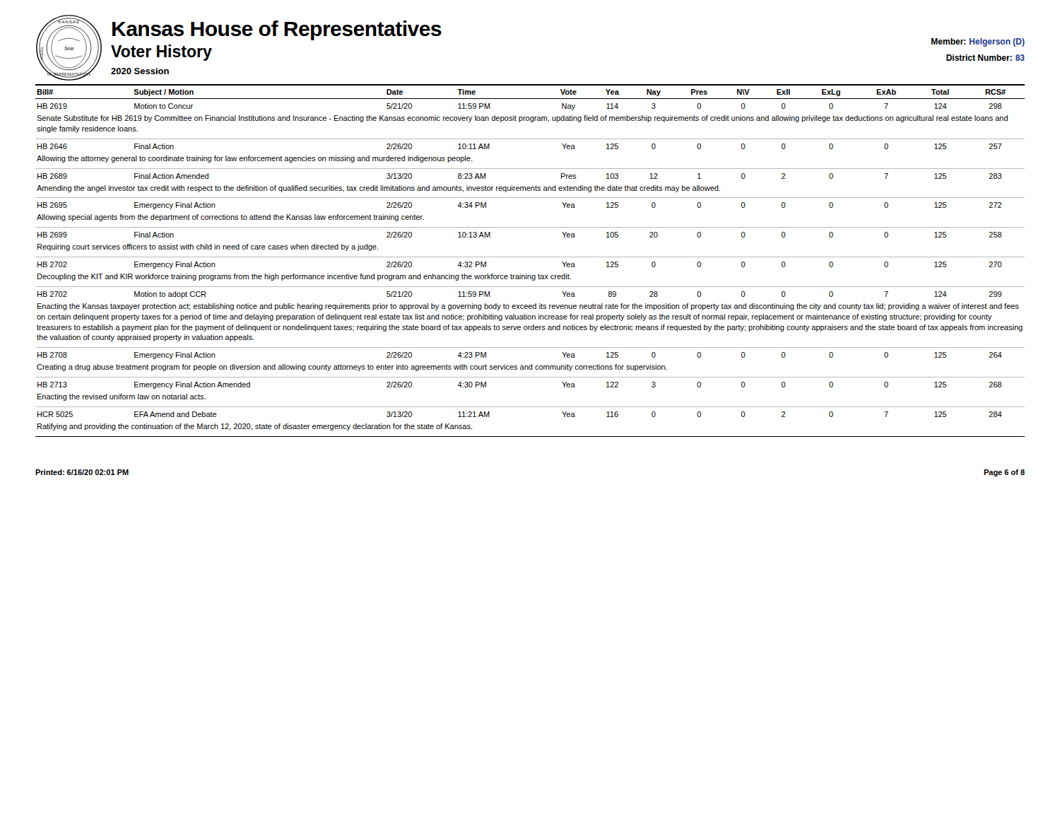KANSAS OF REPRESENTATIVES HOUSE Seal
Kansas House of Representatives
Voter History
2020 Session
Member: Helgerson (D)
District Number: 83
| Bill# | Subject / Motion | Date | Time | Vote | Yea | Nay | Pres | N\V | ExII | ExLg | ExAb | Total | RCS# |
| --- | --- | --- | --- | --- | --- | --- | --- | --- | --- | --- | --- | --- | --- |
| HB 2619 | Motion to Concur | 5/21/20 | 11:59 PM | Nay | 114 | 3 | 0 | 0 | 0 | 0 | 7 | 124 | 298 |
| Senate Substitute for HB 2619 by Committee on Financial Institutions and Insurance - Enacting the Kansas economic recovery loan deposit program, updating field of membership requirements of credit unions and allowing privilege tax deductions on agricultural real estate loans and single family residence loans. |
| HB 2646 | Final Action | 2/26/20 | 10:11 AM | Yea | 125 | 0 | 0 | 0 | 0 | 0 | 0 | 125 | 257 |
| Allowing the attorney general to coordinate training for law enforcement agencies on missing and murdered indigenous people. |
| HB 2689 | Final Action Amended | 3/13/20 | 8:23 AM | Pres | 103 | 12 | 1 | 0 | 2 | 0 | 7 | 125 | 283 |
| Amending the angel investor tax credit with respect to the definition of qualified securities, tax credit limitations and amounts, investor requirements and extending the date that credits may be allowed. |
| HB 2695 | Emergency Final Action | 2/26/20 | 4:34 PM | Yea | 125 | 0 | 0 | 0 | 0 | 0 | 0 | 125 | 272 |
| Allowing special agents from the department of corrections to attend the Kansas law enforcement training center. |
| HB 2699 | Final Action | 2/26/20 | 10:13 AM | Yea | 105 | 20 | 0 | 0 | 0 | 0 | 0 | 125 | 258 |
| Requiring court services officers to assist with child in need of care cases when directed by a judge. |
| HB 2702 | Emergency Final Action | 2/26/20 | 4:32 PM | Yea | 125 | 0 | 0 | 0 | 0 | 0 | 0 | 125 | 270 |
| Decoupling the KIT and KIR workforce training programs from the high performance incentive fund program and enhancing the workforce training tax credit. |
| HB 2702 | Motion to adopt CCR | 5/21/20 | 11:59 PM | Yea | 89 | 28 | 0 | 0 | 0 | 0 | 7 | 124 | 299 |
| Enacting the Kansas taxpayer protection act; establishing notice and public hearing requirements prior to approval by a governing body to exceed its revenue neutral rate for the imposition of property tax and discontinuing the city and county tax lid; providing a waiver of interest and fees on certain delinquent property taxes for a period of time and delaying preparation of delinquent real estate tax list and notice; prohibiting valuation increase for real property solely as the result of normal repair, replacement or maintenance of existing structure; providing for county treasurers to establish a payment plan for the payment of delinquent or nondelinquent taxes; requiring the state board of tax appeals to serve orders and notices by electronic means if requested by the party; prohibiting county appraisers and the state board of tax appeals from increasing the valuation of county appraised property in valuation appeals. |
| HB 2708 | Emergency Final Action | 2/26/20 | 4:23 PM | Yea | 125 | 0 | 0 | 0 | 0 | 0 | 0 | 125 | 264 |
| Creating a drug abuse treatment program for people on diversion and allowing county attorneys to enter into agreements with court services and community corrections for supervision. |
| HB 2713 | Emergency Final Action Amended | 2/26/20 | 4:30 PM | Yea | 122 | 3 | 0 | 0 | 0 | 0 | 0 | 125 | 268 |
| Enacting the revised uniform law on notarial acts. |
| HCR 5025 | EFA Amend and Debate | 3/13/20 | 11:21 AM | Yea | 116 | 0 | 0 | 0 | 2 | 0 | 7 | 125 | 284 |
| Ratifying and providing the continuation of the March 12, 2020, state of disaster emergency declaration for the state of Kansas. |
Printed: 6/16/20 02:01 PM
Page 6 of 8